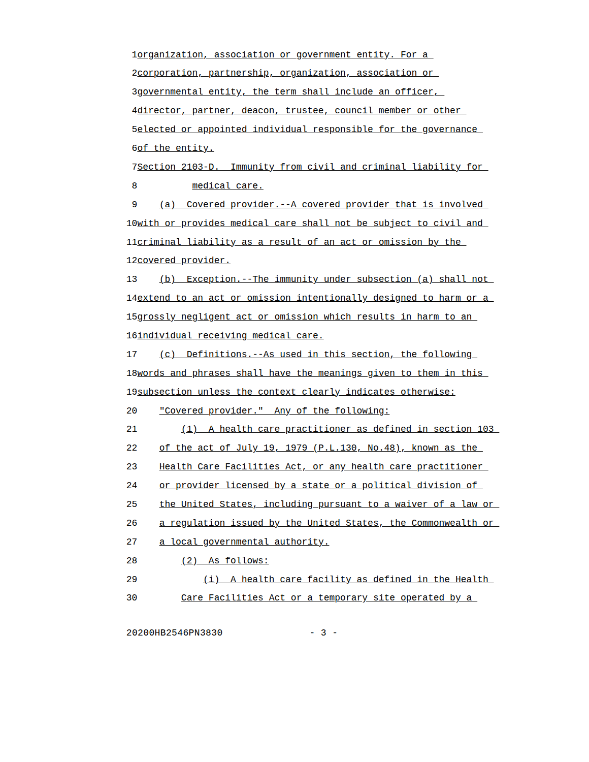| 1 | organization, association or government entity. For a |
| 2 | corporation, partnership, organization, association or |
| 3 | governmental entity, the term shall include an officer, |
| 4 | director, partner, deacon, trustee, council member or other |
| 5 | elected or appointed individual responsible for the governance |
| 6 | of the entity. |
| 7 | Section 2103-D. Immunity from civil and criminal liability for |
| 8 | medical care. |
| 9 | (a) Covered provider.--A covered provider that is involved |
| 10 | with or provides medical care shall not be subject to civil and |
| 11 | criminal liability as a result of an act or omission by the |
| 12 | covered provider. |
| 13 | (b) Exception.--The immunity under subsection (a) shall not |
| 14 | extend to an act or omission intentionally designed to harm or a |
| 15 | grossly negligent act or omission which results in harm to an |
| 16 | individual receiving medical care. |
| 17 | (c) Definitions.--As used in this section, the following |
| 18 | words and phrases shall have the meanings given to them in this |
| 19 | subsection unless the context clearly indicates otherwise: |
| 20 | "Covered provider." Any of the following: |
| 21 | (1) A health care practitioner as defined in section 103 |
| 22 | of the act of July 19, 1979 (P.L.130, No.48), known as the |
| 23 | Health Care Facilities Act, or any health care practitioner |
| 24 | or provider licensed by a state or a political division of |
| 25 | the United States, including pursuant to a waiver of a law or |
| 26 | a regulation issued by the United States, the Commonwealth or |
| 27 | a local governmental authority. |
| 28 | (2) As follows: |
| 29 | (i) A health care facility as defined in the Health |
| 30 | Care Facilities Act or a temporary site operated by a |
20200HB2546PN3830- 3 -